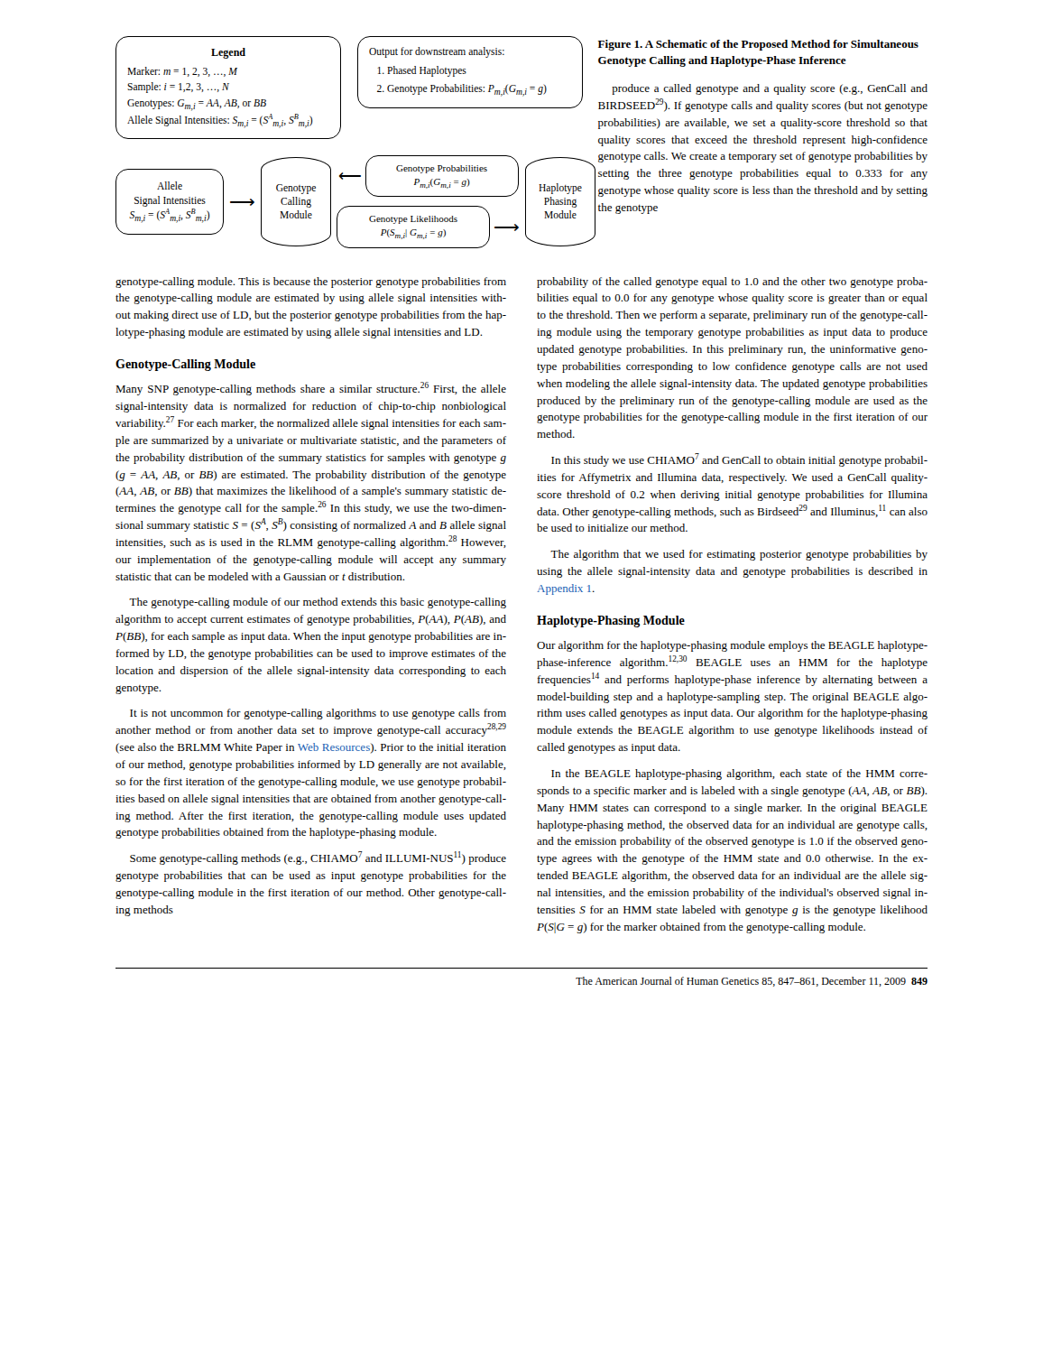Legend
Marker: m = 1, 2, 3, …, M
Sample: i = 1,2, 3, …, N
Genotypes: Gm,i = AA, AB, or BB
Allele Signal Intensities: Sm,i = (SAm,i, SBm,i)
Output for downstream analysis:
Phased Haplotypes
Genotype Probabilities: Pm,i(Gm,i = g)
Allele
Signal Intensities
Sm,i = (SAm,i, SBm,i)
⟶
Genotype
Calling
Module
⟵
Genotype Probabilities
Pm,i(Gm,i = g)
Genotype Likelihoods
P(Sm,i| Gm,i = g)
⟶
Haplotype
Phasing
Module
Figure 1. A Schematic of the Proposed Method for Simultaneous Genotype Calling and Haplotype-Phase Inference
produce a called genotype and a quality score (e.g., GenCall and BIRDSEED29). If genotype calls and quality scores (but not genotype probabilities) are available, we set a quality-score threshold so that quality scores that exceed the threshold represent high-confidence genotype calls. We create a temporary set of genotype probabilities by setting the three genotype probabilities equal to 0.333 for any genotype whose quality score is less than the threshold and by setting the genotype
genotype-calling module. This is because the posterior genotype probabilities from the genotype-calling module are estimated by using allele signal intensities without making direct use of LD, but the posterior genotype probabilities from the haplotype-phasing module are estimated by using allele signal intensities and LD.
Genotype-Calling Module
Many SNP genotype-calling methods share a similar structure.26 First, the allele signal-intensity data is normalized for reduction of chip-to-chip nonbiological variability.27 For each marker, the normalized allele signal intensities for each sample are summarized by a univariate or multivariate statistic, and the parameters of the probability distribution of the summary statistics for samples with genotype g (g = AA, AB, or BB) are estimated. The probability distribution of the genotype (AA, AB, or BB) that maximizes the likelihood of a sample's summary statistic determines the genotype call for the sample.26 In this study, we use the two-dimensional summary statistic S = (SA, SB) consisting of normalized A and B allele signal intensities, such as is used in the RLMM genotype-calling algorithm.28 However, our implementation of the genotype-calling module will accept any summary statistic that can be modeled with a Gaussian or t distribution.
The genotype-calling module of our method extends this basic genotype-calling algorithm to accept current estimates of genotype probabilities, P(AA), P(AB), and P(BB), for each sample as input data. When the input genotype probabilities are informed by LD, the genotype probabilities can be used to improve estimates of the location and dispersion of the allele signal-intensity data corresponding to each genotype.
It is not uncommon for genotype-calling algorithms to use genotype calls from another method or from another data set to improve genotype-call accuracy28,29 (see also the BRLMM White Paper in Web Resources). Prior to the initial iteration of our method, genotype probabilities informed by LD generally are not available, so for the first iteration of the genotype-calling module, we use genotype probabilities based on allele signal intensities that are obtained from another genotype-calling method. After the first iteration, the genotype-calling module uses updated genotype probabilities obtained from the haplotype-phasing module.
Some genotype-calling methods (e.g., CHIAMO7 and ILLUMI-NUS11) produce genotype probabilities that can be used as input genotype probabilities for the genotype-calling module in the first iteration of our method. Other genotype-calling methods
probability of the called genotype equal to 1.0 and the other two genotype probabilities equal to 0.0 for any genotype whose quality score is greater than or equal to the threshold. Then we perform a separate, preliminary run of the genotype-calling module using the temporary genotype probabilities as input data to produce updated genotype probabilities. In this preliminary run, the uninformative genotype probabilities corresponding to low confidence genotype calls are not used when modeling the allele signal-intensity data. The updated genotype probabilities produced by the preliminary run of the genotype-calling module are used as the genotype probabilities for the genotype-calling module in the first iteration of our method.
In this study we use CHIAMO7 and GenCall to obtain initial genotype probabilities for Affymetrix and Illumina data, respectively. We used a GenCall quality-score threshold of 0.2 when deriving initial genotype probabilities for Illumina data. Other genotype-calling methods, such as Birdseed29 and Illuminus,11 can also be used to initialize our method.
The algorithm that we used for estimating posterior genotype probabilities by using the allele signal-intensity data and genotype probabilities is described in Appendix 1.
Haplotype-Phasing Module
Our algorithm for the haplotype-phasing module employs the BEAGLE haplotype-phase-inference algorithm.12,30 BEAGLE uses an HMM for the haplotype frequencies14 and performs haplotype-phase inference by alternating between a model-building step and a haplotype-sampling step. The original BEAGLE algorithm uses called genotypes as input data. Our algorithm for the haplotype-phasing module extends the BEAGLE algorithm to use genotype likelihoods instead of called genotypes as input data.
In the BEAGLE haplotype-phasing algorithm, each state of the HMM corresponds to a specific marker and is labeled with a single genotype (AA, AB, or BB). Many HMM states can correspond to a single marker. In the original BEAGLE haplotype-phasing method, the observed data for an individual are genotype calls, and the emission probability of the observed genotype is 1.0 if the observed genotype agrees with the genotype of the HMM state and 0.0 otherwise. In the extended BEAGLE algorithm, the observed data for an individual are the allele signal intensities, and the emission probability of the individual's observed signal intensities S for an HMM state labeled with genotype g is the genotype likelihood P(S|G = g) for the marker obtained from the genotype-calling module.
The American Journal of Human Genetics 85, 847–861, December 11, 2009849